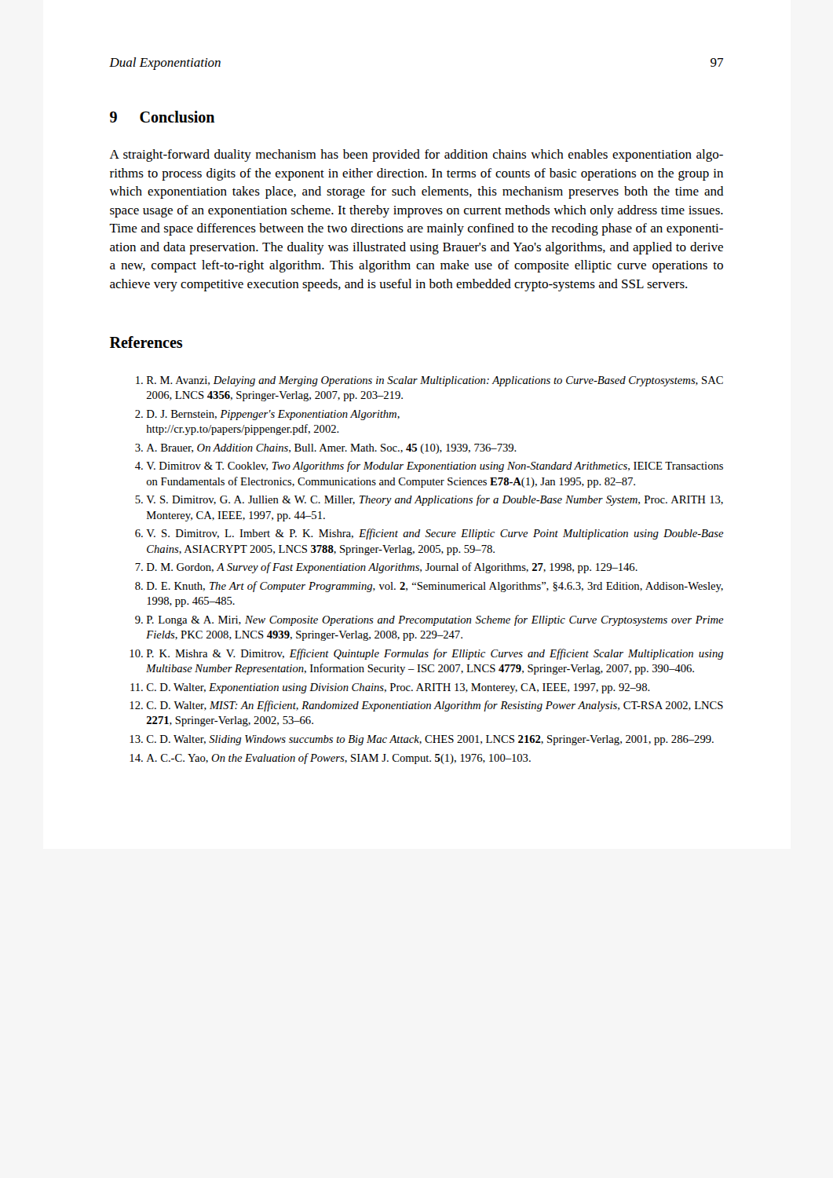Dual Exponentiation 97
9 Conclusion
A straight-forward duality mechanism has been provided for addition chains which enables exponentiation algorithms to process digits of the exponent in either direction. In terms of counts of basic operations on the group in which exponentiation takes place, and storage for such elements, this mechanism preserves both the time and space usage of an exponentiation scheme. It thereby improves on current methods which only address time issues. Time and space differences between the two directions are mainly confined to the recoding phase of an exponentiation and data preservation. The duality was illustrated using Brauer's and Yao's algorithms, and applied to derive a new, compact left-to-right algorithm. This algorithm can make use of composite elliptic curve operations to achieve very competitive execution speeds, and is useful in both embedded crypto-systems and SSL servers.
References
R. M. Avanzi, Delaying and Merging Operations in Scalar Multiplication: Applications to Curve-Based Cryptosystems, SAC 2006, LNCS 4356, Springer-Verlag, 2007, pp. 203–219.
D. J. Bernstein, Pippenger's Exponentiation Algorithm,
http://cr.yp.to/papers/pippenger.pdf, 2002.
A. Brauer, On Addition Chains, Bull. Amer. Math. Soc., 45 (10), 1939, 736–739.
V. Dimitrov & T. Cooklev, Two Algorithms for Modular Exponentiation using Non-Standard Arithmetics, IEICE Transactions on Fundamentals of Electronics, Communications and Computer Sciences E78-A(1), Jan 1995, pp. 82–87.
V. S. Dimitrov, G. A. Jullien & W. C. Miller, Theory and Applications for a Double-Base Number System, Proc. ARITH 13, Monterey, CA, IEEE, 1997, pp. 44–51.
V. S. Dimitrov, L. Imbert & P. K. Mishra, Efficient and Secure Elliptic Curve Point Multiplication using Double-Base Chains, ASIACRYPT 2005, LNCS 3788, Springer-Verlag, 2005, pp. 59–78.
D. M. Gordon, A Survey of Fast Exponentiation Algorithms, Journal of Algorithms, 27, 1998, pp. 129–146.
D. E. Knuth, The Art of Computer Programming, vol. 2, “Seminumerical Algorithms”, §4.6.3, 3rd Edition, Addison-Wesley, 1998, pp. 465–485.
P. Longa & A. Miri, New Composite Operations and Precomputation Scheme for Elliptic Curve Cryptosystems over Prime Fields, PKC 2008, LNCS 4939, Springer-Verlag, 2008, pp. 229–247.
P. K. Mishra & V. Dimitrov, Efficient Quintuple Formulas for Elliptic Curves and Efficient Scalar Multiplication using Multibase Number Representation, Information Security – ISC 2007, LNCS 4779, Springer-Verlag, 2007, pp. 390–406.
C. D. Walter, Exponentiation using Division Chains, Proc. ARITH 13, Monterey, CA, IEEE, 1997, pp. 92–98.
C. D. Walter, MIST: An Efficient, Randomized Exponentiation Algorithm for Resisting Power Analysis, CT-RSA 2002, LNCS 2271, Springer-Verlag, 2002, 53–66.
C. D. Walter, Sliding Windows succumbs to Big Mac Attack, CHES 2001, LNCS 2162, Springer-Verlag, 2001, pp. 286–299.
A. C.-C. Yao, On the Evaluation of Powers, SIAM J. Comput. 5(1), 1976, 100–103.